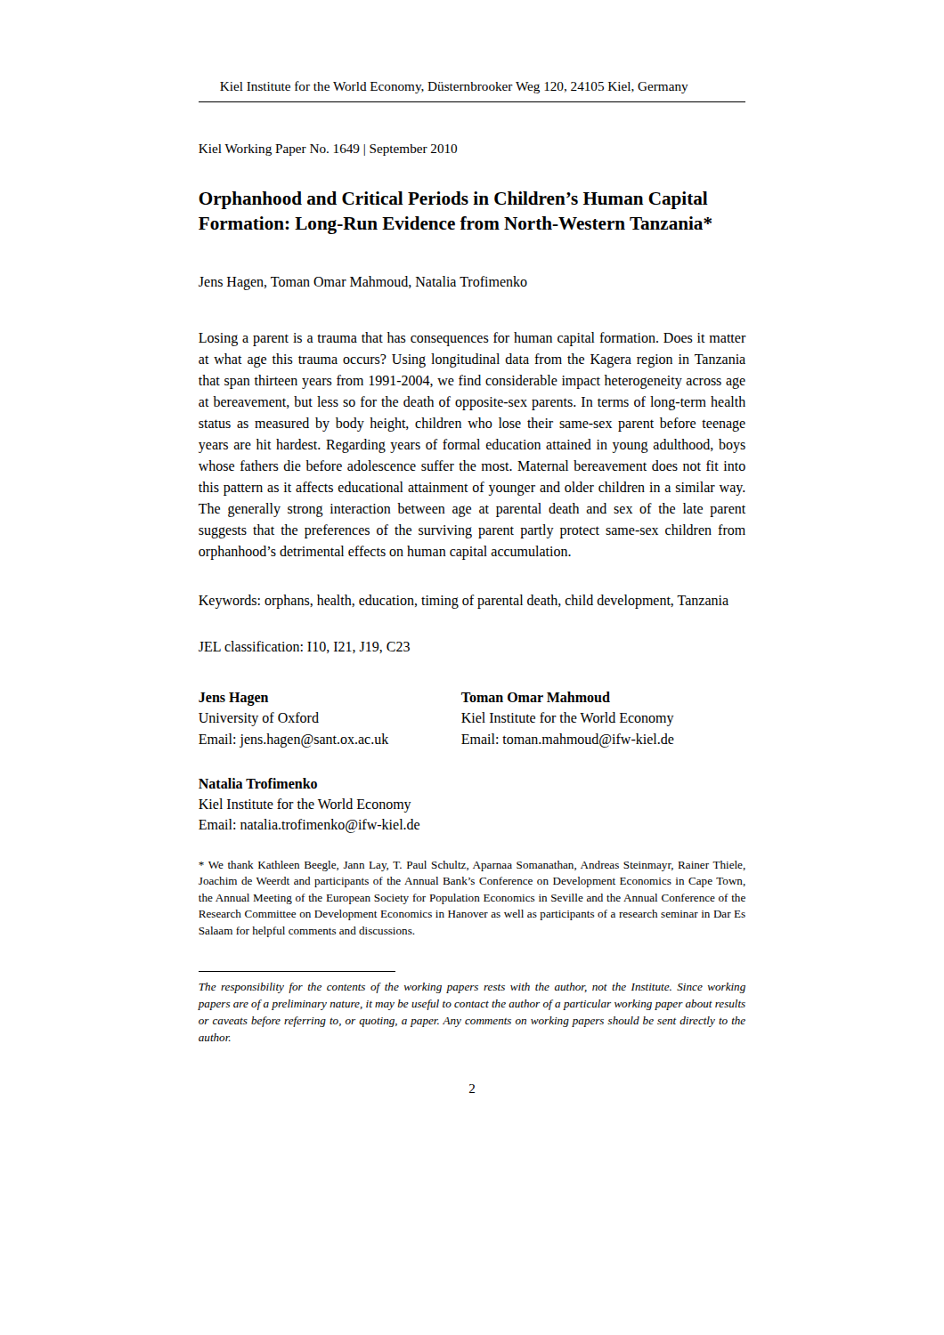Kiel Institute for the World Economy, Düsternbrooker Weg 120, 24105 Kiel, Germany
Kiel Working Paper No. 1649 | September 2010
Orphanhood and Critical Periods in Children’s Human Capital Formation: Long-Run Evidence from North-Western Tanzania*
Jens Hagen, Toman Omar Mahmoud, Natalia Trofimenko
Losing a parent is a trauma that has consequences for human capital formation. Does it matter at what age this trauma occurs? Using longitudinal data from the Kagera region in Tanzania that span thirteen years from 1991-2004, we find considerable impact heterogeneity across age at bereavement, but less so for the death of opposite-sex parents. In terms of long-term health status as measured by body height, children who lose their same-sex parent before teenage years are hit hardest. Regarding years of formal education attained in young adulthood, boys whose fathers die before adolescence suffer the most. Maternal bereavement does not fit into this pattern as it affects educational attainment of younger and older children in a similar way. The generally strong interaction between age at parental death and sex of the late parent suggests that the preferences of the surviving parent partly protect same-sex children from orphanhood’s detrimental effects on human capital accumulation.
Keywords: orphans, health, education, timing of parental death, child development, Tanzania
JEL classification: I10, I21, J19, C23
| Jens Hagen University of Oxford Email: jens.hagen@sant.ox.ac.uk | Toman Omar Mahmoud Kiel Institute for the World Economy Email: toman.mahmoud@ifw-kiel.de |
Natalia Trofimenko
Kiel Institute for the World Economy
Email: natalia.trofimenko@ifw-kiel.de
* We thank Kathleen Beegle, Jann Lay, T. Paul Schultz, Aparnaa Somanathan, Andreas Steinmayr, Rainer Thiele, Joachim de Weerdt and participants of the Annual Bank’s Conference on Development Economics in Cape Town, the Annual Meeting of the European Society for Population Economics in Seville and the Annual Conference of the Research Committee on Development Economics in Hanover as well as participants of a research seminar in Dar Es Salaam for helpful comments and discussions.
The responsibility for the contents of the working papers rests with the author, not the Institute. Since working papers are of a preliminary nature, it may be useful to contact the author of a particular working paper about results or caveats before referring to, or quoting, a paper. Any comments on working papers should be sent directly to the author.
2